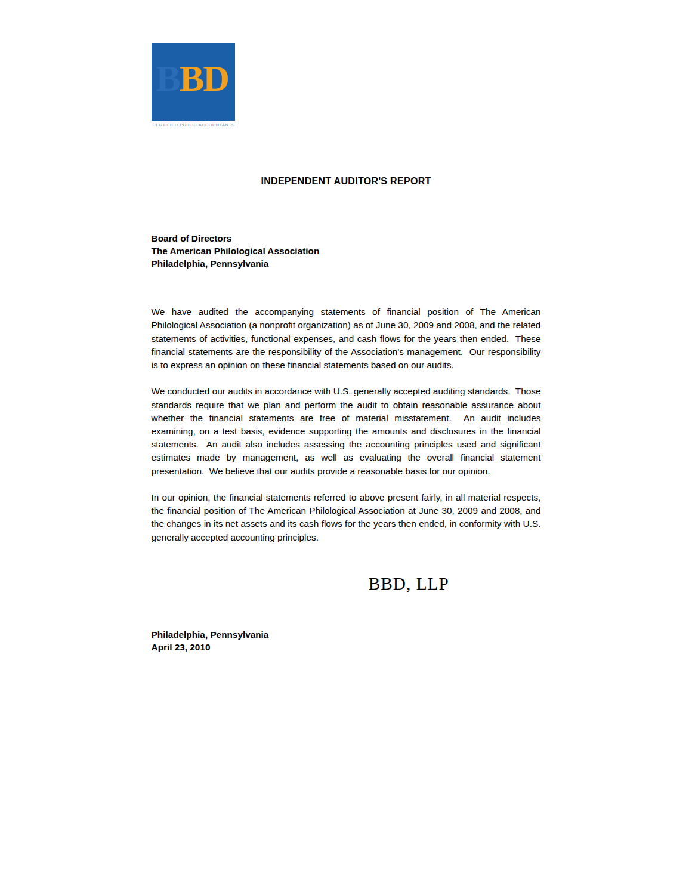BBD
CERTIFIED PUBLIC ACCOUNTANTS
INDEPENDENT AUDITOR'S REPORT
Board of Directors
The American Philological Association
Philadelphia, Pennsylvania
We have audited the accompanying statements of financial position of The American Philological Association (a nonprofit organization) as of June 30, 2009 and 2008, and the related statements of activities, functional expenses, and cash flows for the years then ended. These financial statements are the responsibility of the Association's management. Our responsibility is to express an opinion on these financial statements based on our audits.
We conducted our audits in accordance with U.S. generally accepted auditing standards. Those standards require that we plan and perform the audit to obtain reasonable assurance about whether the financial statements are free of material misstatement. An audit includes examining, on a test basis, evidence supporting the amounts and disclosures in the financial statements. An audit also includes assessing the accounting principles used and significant estimates made by management, as well as evaluating the overall financial statement presentation. We believe that our audits provide a reasonable basis for our opinion.
In our opinion, the financial statements referred to above present fairly, in all material respects, the financial position of The American Philological Association at June 30, 2009 and 2008, and the changes in its net assets and its cash flows for the years then ended, in conformity with U.S. generally accepted accounting principles.
BBD, LLP
Philadelphia, Pennsylvania
April 23, 2010